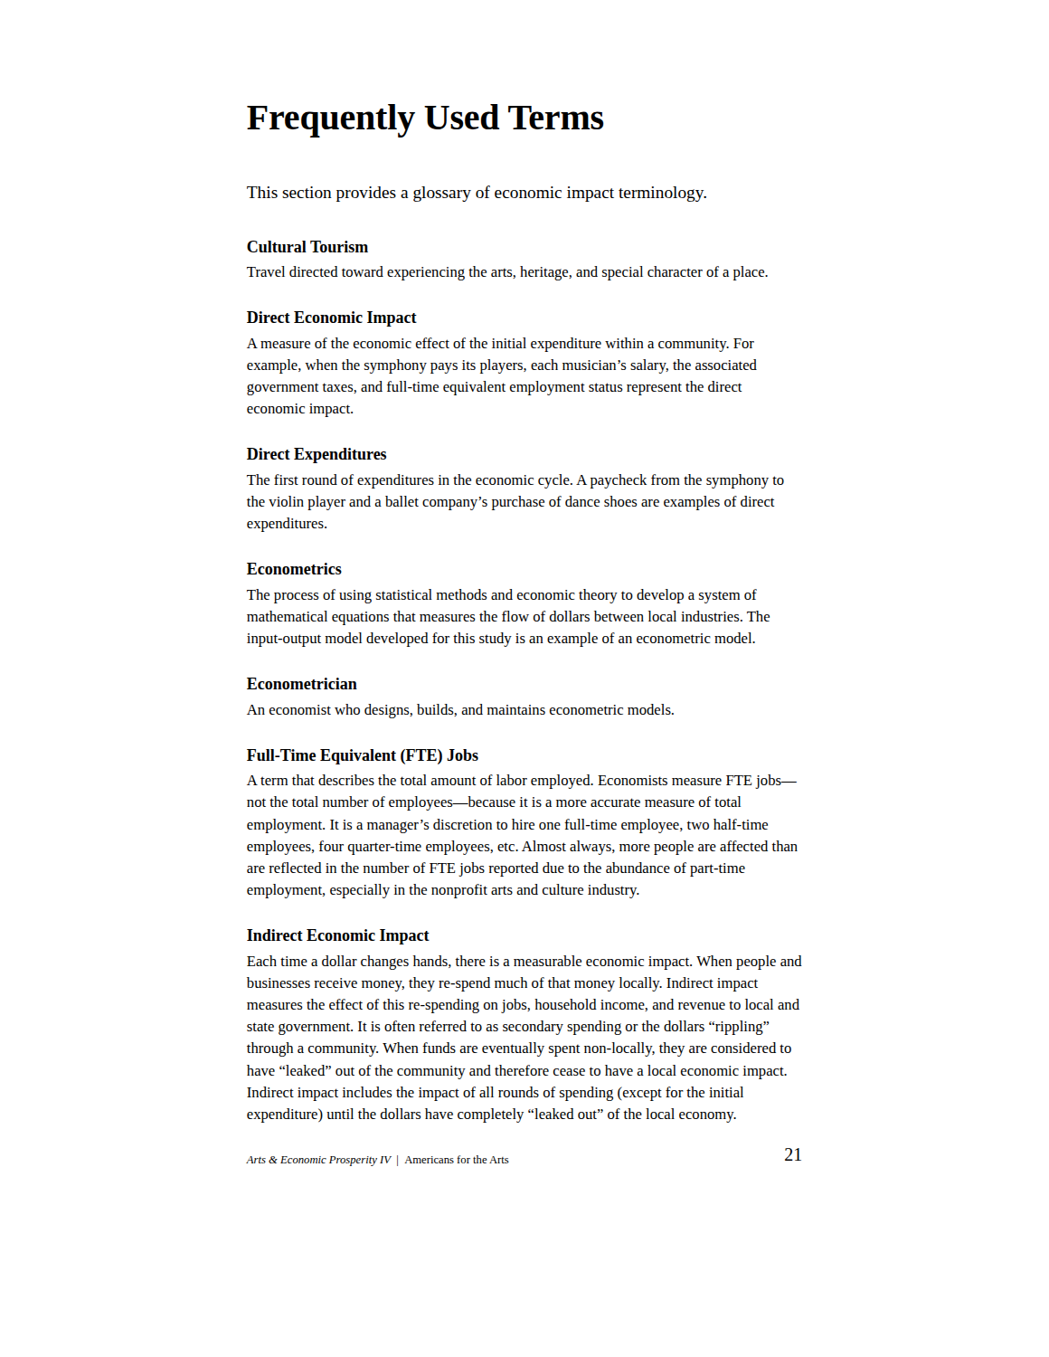Frequently Used Terms
This section provides a glossary of economic impact terminology.
Cultural Tourism
Travel directed toward experiencing the arts, heritage, and special character of a place.
Direct Economic Impact
A measure of the economic effect of the initial expenditure within a community. For example, when the symphony pays its players, each musician’s salary, the associated government taxes, and full-time equivalent employment status represent the direct economic impact.
Direct Expenditures
The first round of expenditures in the economic cycle. A paycheck from the symphony to the violin player and a ballet company’s purchase of dance shoes are examples of direct expenditures.
Econometrics
The process of using statistical methods and economic theory to develop a system of mathematical equations that measures the flow of dollars between local industries. The input-output model developed for this study is an example of an econometric model.
Econometrician
An economist who designs, builds, and maintains econometric models.
Full-Time Equivalent (FTE) Jobs
A term that describes the total amount of labor employed. Economists measure FTE jobs—not the total number of employees—because it is a more accurate measure of total employment. It is a manager’s discretion to hire one full-time employee, two half-time employees, four quarter-time employees, etc. Almost always, more people are affected than are reflected in the number of FTE jobs reported due to the abundance of part-time employment, especially in the nonprofit arts and culture industry.
Indirect Economic Impact
Each time a dollar changes hands, there is a measurable economic impact. When people and businesses receive money, they re-spend much of that money locally. Indirect impact measures the effect of this re-spending on jobs, household income, and revenue to local and state government. It is often referred to as secondary spending or the dollars “rippling” through a community. When funds are eventually spent non-locally, they are considered to have “leaked” out of the community and therefore cease to have a local economic impact. Indirect impact includes the impact of all rounds of spending (except for the initial expenditure) until the dollars have completely “leaked out” of the local economy.
Arts & Economic Prosperity IV | Americans for the Arts
21